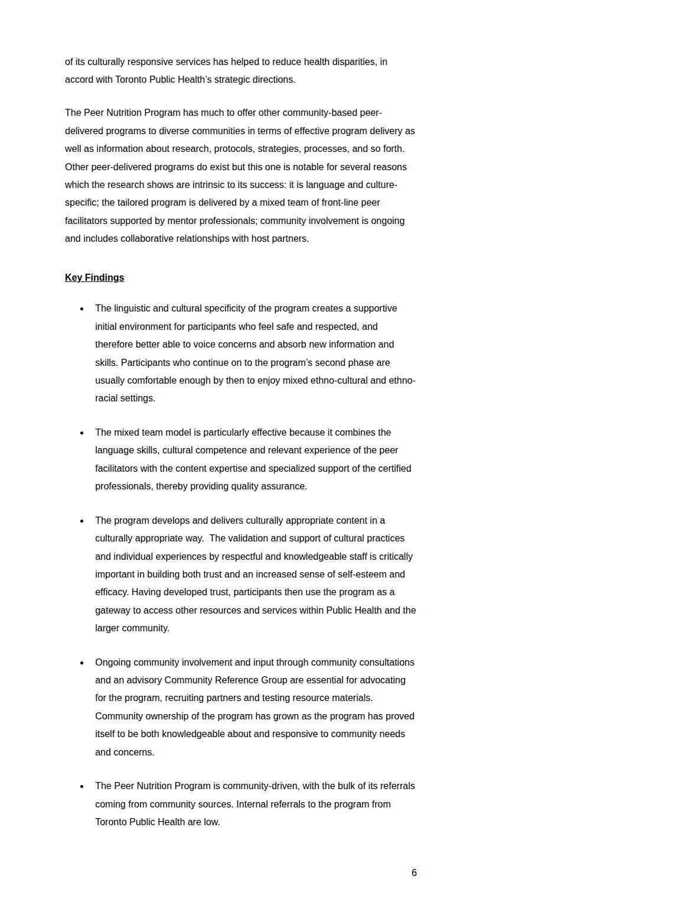of its culturally responsive services has helped to reduce health disparities, in accord with Toronto Public Health’s strategic directions.
The Peer Nutrition Program has much to offer other community-based peer-delivered programs to diverse communities in terms of effective program delivery as well as information about research, protocols, strategies, processes, and so forth. Other peer-delivered programs do exist but this one is notable for several reasons which the research shows are intrinsic to its success: it is language and culture-specific; the tailored program is delivered by a mixed team of front-line peer facilitators supported by mentor professionals; community involvement is ongoing and includes collaborative relationships with host partners.
Key Findings
The linguistic and cultural specificity of the program creates a supportive initial environment for participants who feel safe and respected, and therefore better able to voice concerns and absorb new information and skills. Participants who continue on to the program’s second phase are usually comfortable enough by then to enjoy mixed ethno-cultural and ethno-racial settings.
The mixed team model is particularly effective because it combines the language skills, cultural competence and relevant experience of the peer facilitators with the content expertise and specialized support of the certified professionals, thereby providing quality assurance.
The program develops and delivers culturally appropriate content in a culturally appropriate way. The validation and support of cultural practices and individual experiences by respectful and knowledgeable staff is critically important in building both trust and an increased sense of self-esteem and efficacy. Having developed trust, participants then use the program as a gateway to access other resources and services within Public Health and the larger community.
Ongoing community involvement and input through community consultations and an advisory Community Reference Group are essential for advocating for the program, recruiting partners and testing resource materials. Community ownership of the program has grown as the program has proved itself to be both knowledgeable about and responsive to community needs and concerns.
The Peer Nutrition Program is community-driven, with the bulk of its referrals coming from community sources. Internal referrals to the program from Toronto Public Health are low.
6